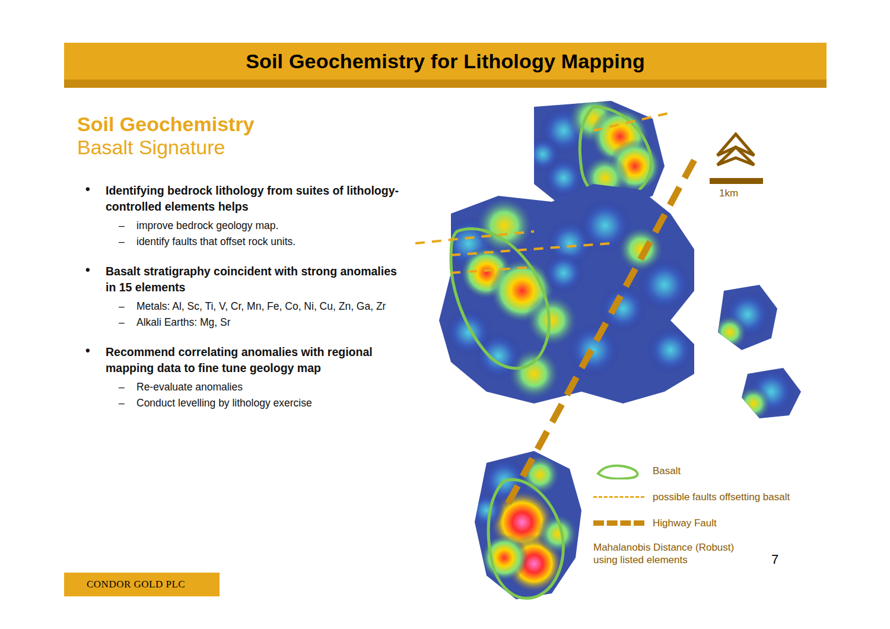Soil Geochemistry for Lithology Mapping
Soil GeochemistryBasalt Signature
Identifying bedrock lithology from suites of lithology-controlled elements helps
improve bedrock geology map.
identify faults that offset rock units.
Basalt stratigraphy coincident with strong anomalies in 15 elements
Metals: Al, Sc, Ti, V, Cr, Mn, Fe, Co, Ni, Cu, Zn, Ga, Zr
Alkali Earths: Mg, Sr
Recommend correlating anomalies with regional mapping data to fine tune geology map
Re-evaluate anomalies
Conduct levelling by lithology exercise
1km
Basalt
possible faults offsetting basalt
Highway Fault
Mahalanobis Distance (Robust)
using listed elements
7
CONDOR GOLD PLC